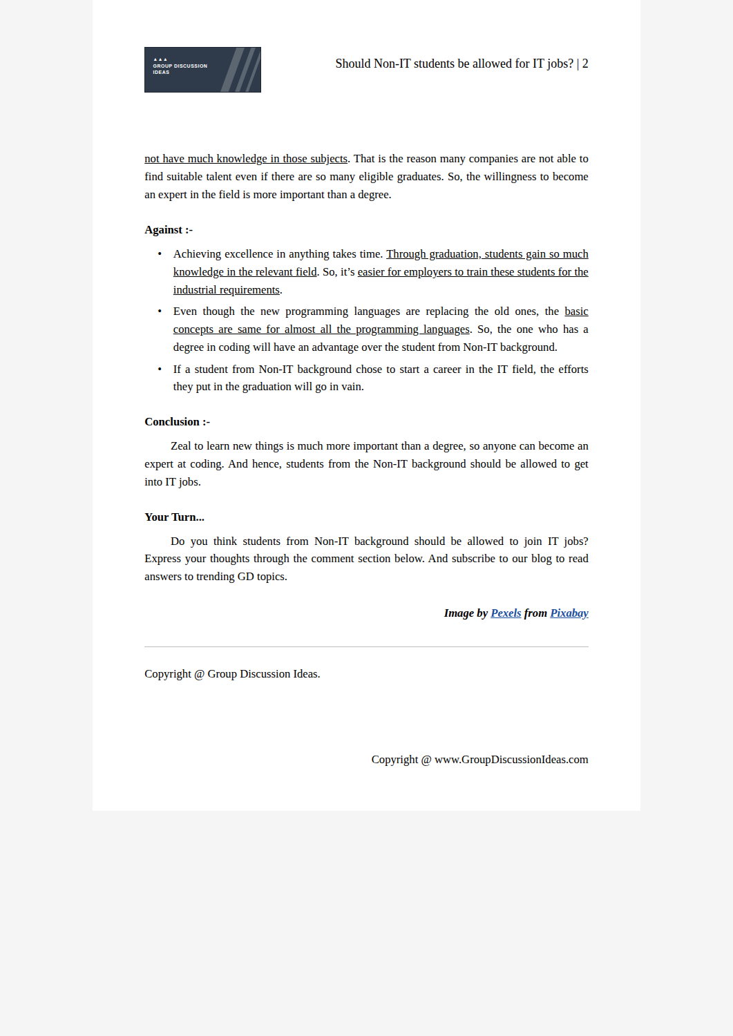▲▲▲ Group Discussion
Ideas
Should Non-IT students be allowed for IT jobs? | 2
not have much knowledge in those subjects. That is the reason many companies are not able to find suitable talent even if there are so many eligible graduates. So, the willingness to become an expert in the field is more important than a degree.
Against :-
Achieving excellence in anything takes time. Through graduation, students gain so much knowledge in the relevant field. So, it’s easier for employers to train these students for the industrial requirements.
Even though the new programming languages are replacing the old ones, the basic concepts are same for almost all the programming languages. So, the one who has a degree in coding will have an advantage over the student from Non-IT background.
If a student from Non-IT background chose to start a career in the IT field, the efforts they put in the graduation will go in vain.
Conclusion :-
Zeal to learn new things is much more important than a degree, so anyone can become an expert at coding. And hence, students from the Non-IT background should be allowed to get into IT jobs.
Your Turn...
Do you think students from Non-IT background should be allowed to join IT jobs? Express your thoughts through the comment section below. And subscribe to our blog to read answers to trending GD topics.
Image by Pexels from Pixabay
Copyright @ Group Discussion Ideas.
Copyright @ www.GroupDiscussionIdeas.com